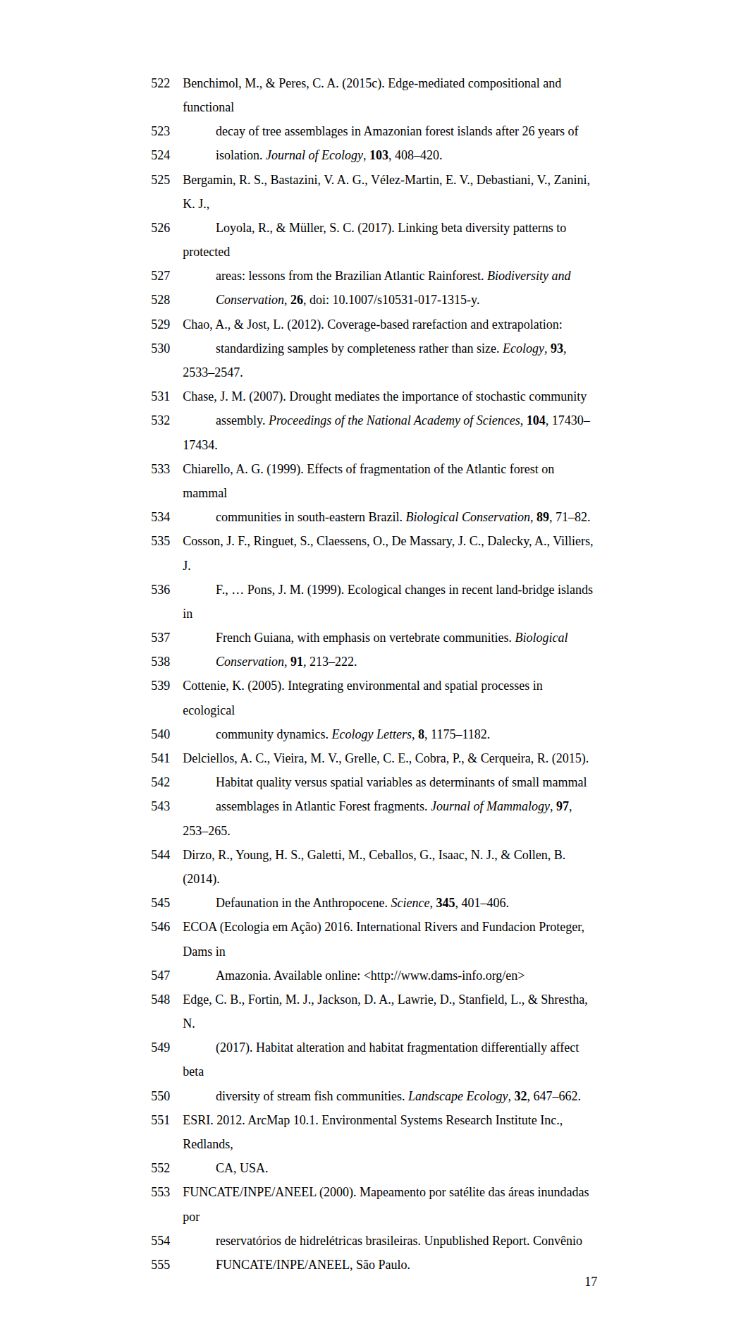522 Benchimol, M., & Peres, C. A. (2015c). Edge-mediated compositional and functional
523 decay of tree assemblages in Amazonian forest islands after 26 years of
524 isolation. Journal of Ecology, 103, 408–420.
525 Bergamin, R. S., Bastazini, V. A. G., Vélez-Martin, E. V., Debastiani, V., Zanini, K. J.,
526 Loyola, R., & Müller, S. C. (2017). Linking beta diversity patterns to protected
527 areas: lessons from the Brazilian Atlantic Rainforest. Biodiversity and
528 Conservation, 26, doi: 10.1007/s10531-017-1315-y.
529 Chao, A., & Jost, L. (2012). Coverage-based rarefaction and extrapolation:
530 standardizing samples by completeness rather than size. Ecology, 93, 2533–2547.
531 Chase, J. M. (2007). Drought mediates the importance of stochastic community
532 assembly. Proceedings of the National Academy of Sciences, 104, 17430–17434.
533 Chiarello, A. G. (1999). Effects of fragmentation of the Atlantic forest on mammal
534 communities in south-eastern Brazil. Biological Conservation, 89, 71–82.
535 Cosson, J. F., Ringuet, S., Claessens, O., De Massary, J. C., Dalecky, A., Villiers, J.
536 F., … Pons, J. M. (1999). Ecological changes in recent land-bridge islands in
537 French Guiana, with emphasis on vertebrate communities. Biological
538 Conservation, 91, 213–222.
539 Cottenie, K. (2005). Integrating environmental and spatial processes in ecological
540 community dynamics. Ecology Letters, 8, 1175–1182.
541 Delciellos, A. C., Vieira, M. V., Grelle, C. E., Cobra, P., & Cerqueira, R. (2015).
542 Habitat quality versus spatial variables as determinants of small mammal
543 assemblages in Atlantic Forest fragments. Journal of Mammalogy, 97, 253–265.
544 Dirzo, R., Young, H. S., Galetti, M., Ceballos, G., Isaac, N. J., & Collen, B. (2014).
545 Defaunation in the Anthropocene. Science, 345, 401–406.
546 ECOA (Ecologia em Ação) 2016. International Rivers and Fundacion Proteger, Dams in
547 Amazonia. Available online: <http://www.dams-info.org/en>
548 Edge, C. B., Fortin, M. J., Jackson, D. A., Lawrie, D., Stanfield, L., & Shrestha, N.
549(2017). Habitat alteration and habitat fragmentation differentially affect beta
550 diversity of stream fish communities. Landscape Ecology, 32, 647–662.
551 ESRI. 2012. ArcMap 10.1. Environmental Systems Research Institute Inc., Redlands,
552 CA, USA.
553 FUNCATE/INPE/ANEEL (2000). Mapeamento por satélite das áreas inundadas por
554 reservatórios de hidrelétricas brasileiras. Unpublished Report. Convênio
555 FUNCATE/INPE/ANEEL, São Paulo.
17